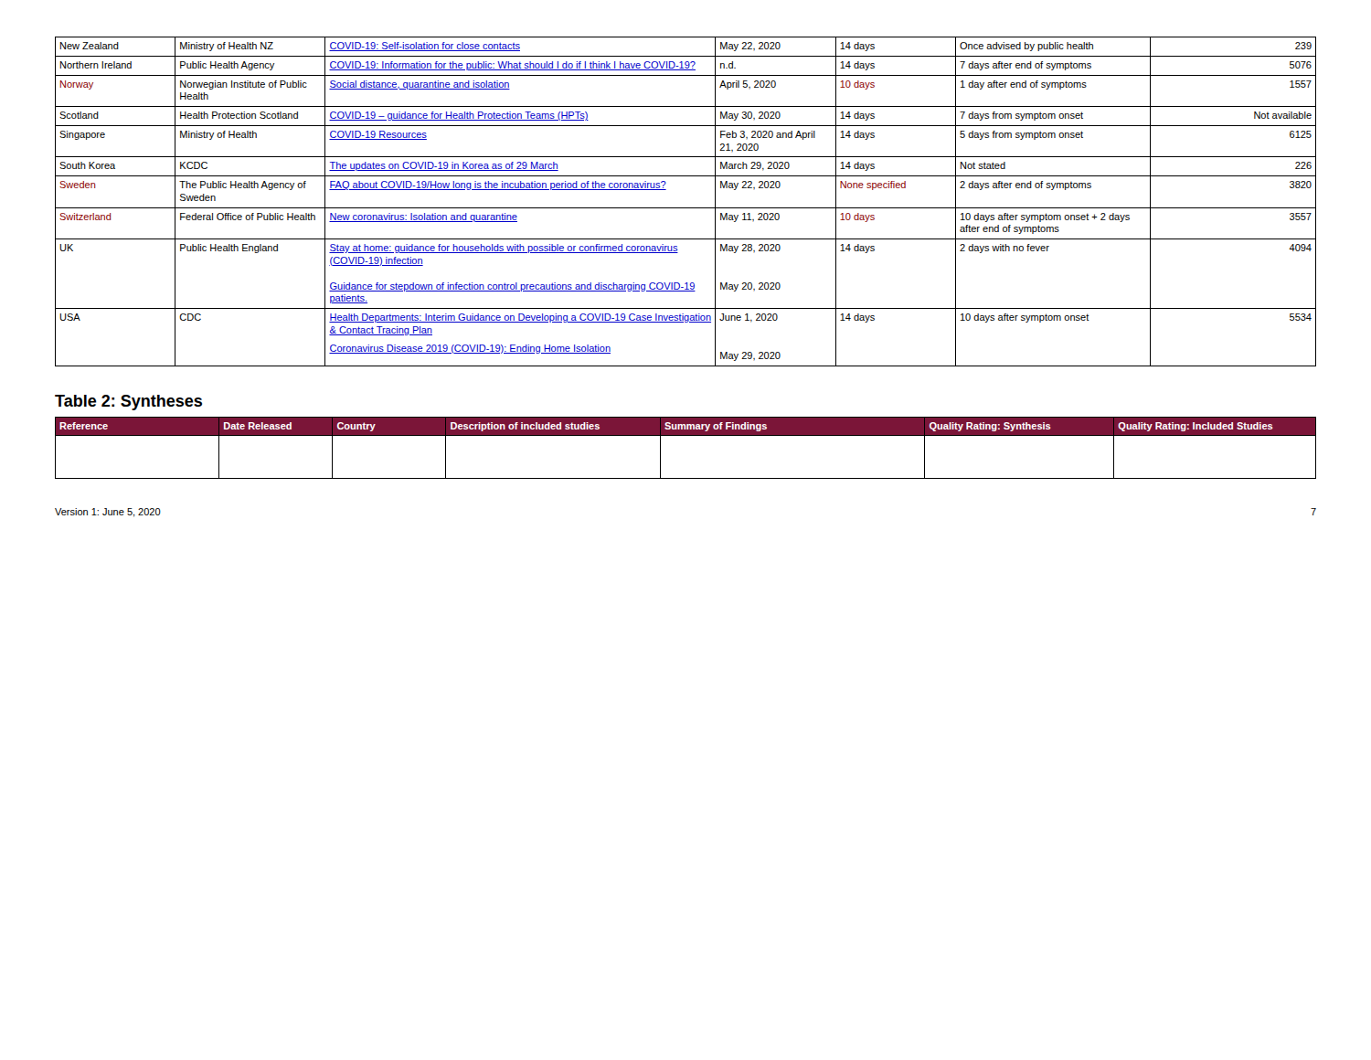| New Zealand | Ministry of Health NZ | COVID-19: Self-isolation for close contacts | May 22, 2020 | 14 days | Once advised by public health | 239 |
| Northern Ireland | Public Health Agency | COVID-19: Information for the public: What should I do if I think I have COVID-19? | n.d. | 14 days | 7 days after end of symptoms | 5076 |
| Norway | Norwegian Institute of Public Health | Social distance, quarantine and isolation | April 5, 2020 | 10 days | 1 day after end of symptoms | 1557 |
| Scotland | Health Protection Scotland | COVID-19 – guidance for Health Protection Teams (HPTs) | May 30, 2020 | 14 days | 7 days from symptom onset | Not available |
| Singapore | Ministry of Health | COVID-19 Resources | Feb 3, 2020 and April 21, 2020 | 14 days | 5 days from symptom onset | 6125 |
| South Korea | KCDC | The updates on COVID-19 in Korea as of 29 March | March 29, 2020 | 14 days | Not stated | 226 |
| Sweden | The Public Health Agency of Sweden | FAQ about COVID-19/How long is the incubation period of the coronavirus? | May 22, 2020 | None specified | 2 days after end of symptoms | 3820 |
| Switzerland | Federal Office of Public Health | New coronavirus: Isolation and quarantine | May 11, 2020 | 10 days | 10 days after symptom onset + 2 days after end of symptoms | 3557 |
| UK | Public Health England | Stay at home: guidance for households with possible or confirmed coronavirus (COVID-19) infection Guidance for stepdown of infection control precautions and discharging COVID-19 patients. | May 28, 2020 May 20, 2020 | 14 days | 2 days with no fever | 4094 |
| USA | CDC | Health Departments: Interim Guidance on Developing a COVID-19 Case Investigation & Contact Tracing Plan Coronavirus Disease 2019 (COVID-19): Ending Home Isolation | June 1, 2020 May 29, 2020 | 14 days | 10 days after symptom onset | 5534 |
Table 2: Syntheses
| Reference | Date Released | Country | Description of included studies | Summary of Findings | Quality Rating: Synthesis | Quality Rating: Included Studies |
| --- | --- | --- | --- | --- | --- | --- |
Version 1: June 5, 2020 7